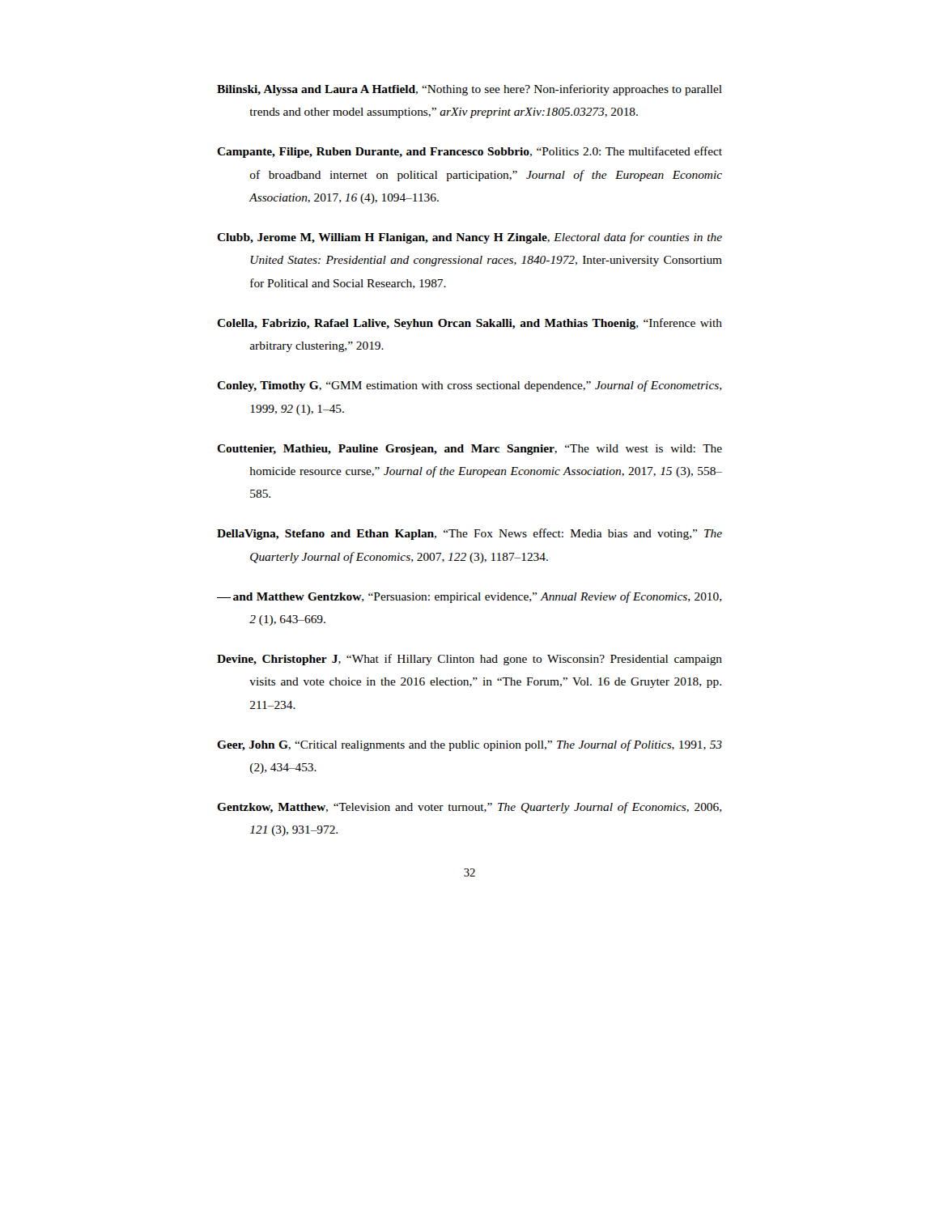Bilinski, Alyssa and Laura A Hatfield, “Nothing to see here? Non-inferiority approaches to parallel trends and other model assumptions,” arXiv preprint arXiv:1805.03273, 2018.
Campante, Filipe, Ruben Durante, and Francesco Sobbrio, “Politics 2.0: The multifaceted effect of broadband internet on political participation,” Journal of the European Economic Association, 2017, 16 (4), 1094–1136.
Clubb, Jerome M, William H Flanigan, and Nancy H Zingale, Electoral data for counties in the United States: Presidential and congressional races, 1840-1972, Inter-university Consortium for Political and Social Research, 1987.
Colella, Fabrizio, Rafael Lalive, Seyhun Orcan Sakalli, and Mathias Thoenig, “Inference with arbitrary clustering,” 2019.
Conley, Timothy G, “GMM estimation with cross sectional dependence,” Journal of Econometrics, 1999, 92 (1), 1–45.
Couttenier, Mathieu, Pauline Grosjean, and Marc Sangnier, “The wild west is wild: The homicide resource curse,” Journal of the European Economic Association, 2017, 15 (3), 558–585.
DellaVigna, Stefano and Ethan Kaplan, “The Fox News effect: Media bias and voting,” The Quarterly Journal of Economics, 2007, 122 (3), 1187–1234.
and Matthew Gentzkow, “Persuasion: empirical evidence,” Annual Review of Economics, 2010, 2 (1), 643–669.
Devine, Christopher J, “What if Hillary Clinton had gone to Wisconsin? Presidential campaign visits and vote choice in the 2016 election,” in “The Forum,” Vol. 16 de Gruyter 2018, pp. 211–234.
Geer, John G, “Critical realignments and the public opinion poll,” The Journal of Politics, 1991, 53 (2), 434–453.
Gentzkow, Matthew, “Television and voter turnout,” The Quarterly Journal of Economics, 2006, 121 (3), 931–972.
32